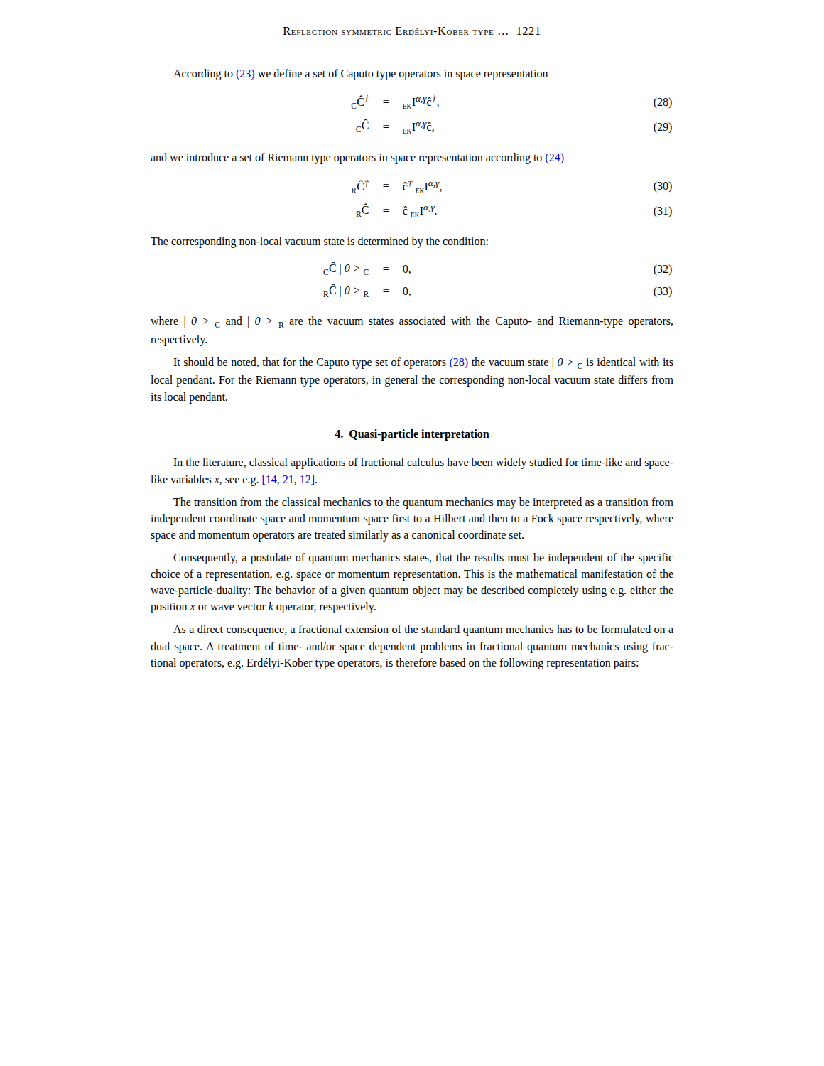Reflection symmetric Erdélyi-Kober type … 1221
According to (23) we define a set of Caputo type operators in space representation
| C Ĉ † | = | EK I α,γ ĉ † , | (28) |
| C Ĉ | = | EK I α,γ ĉ , | (29) |
and we introduce a set of Riemann type operators in space representation according to (24)
| R Ĉ † | = | ĉ † EK I α,γ , | (30) |
| R Ĉ | = | ĉ EK I α,γ . | (31) |
The corresponding non-local vacuum state is determined by the condition:
| C Ĉ / 0 > C | = | 0, | (32) |
| R Ĉ / 0 > R | = | 0, | (33) |
where | 0 > C and | 0 > R are the vacuum states associated with the Caputo- and Riemann-type operators, respectively.
It should be noted, that for the Caputo type set of operators (28) the vacuum state | 0 > C is identical with its local pendant. For the Riemann type operators, in general the corresponding non-local vacuum state differs from its local pendant.
4. Quasi-particle interpretation
In the literature, classical applications of fractional calculus have been widely studied for time-like and space-like variables x, see e.g. [14, 21, 12].
The transition from the classical mechanics to the quantum mechanics may be interpreted as a transition from independent coordinate space and momentum space first to a Hilbert and then to a Fock space respectively, where space and momentum operators are treated similarly as a canonical coordinate set.
Consequently, a postulate of quantum mechanics states, that the results must be independent of the specific choice of a representation, e.g. space or momentum representation. This is the mathematical manifestation of the wave-particle-duality: The behavior of a given quantum object may be described completely using e.g. either the position x or wave vector k operator, respectively.
As a direct consequence, a fractional extension of the standard quantum mechanics has to be formulated on a dual space. A treatment of time- and/or space dependent problems in fractional quantum mechanics using fractional operators, e.g. Erdélyi-Kober type operators, is therefore based on the following representation pairs: